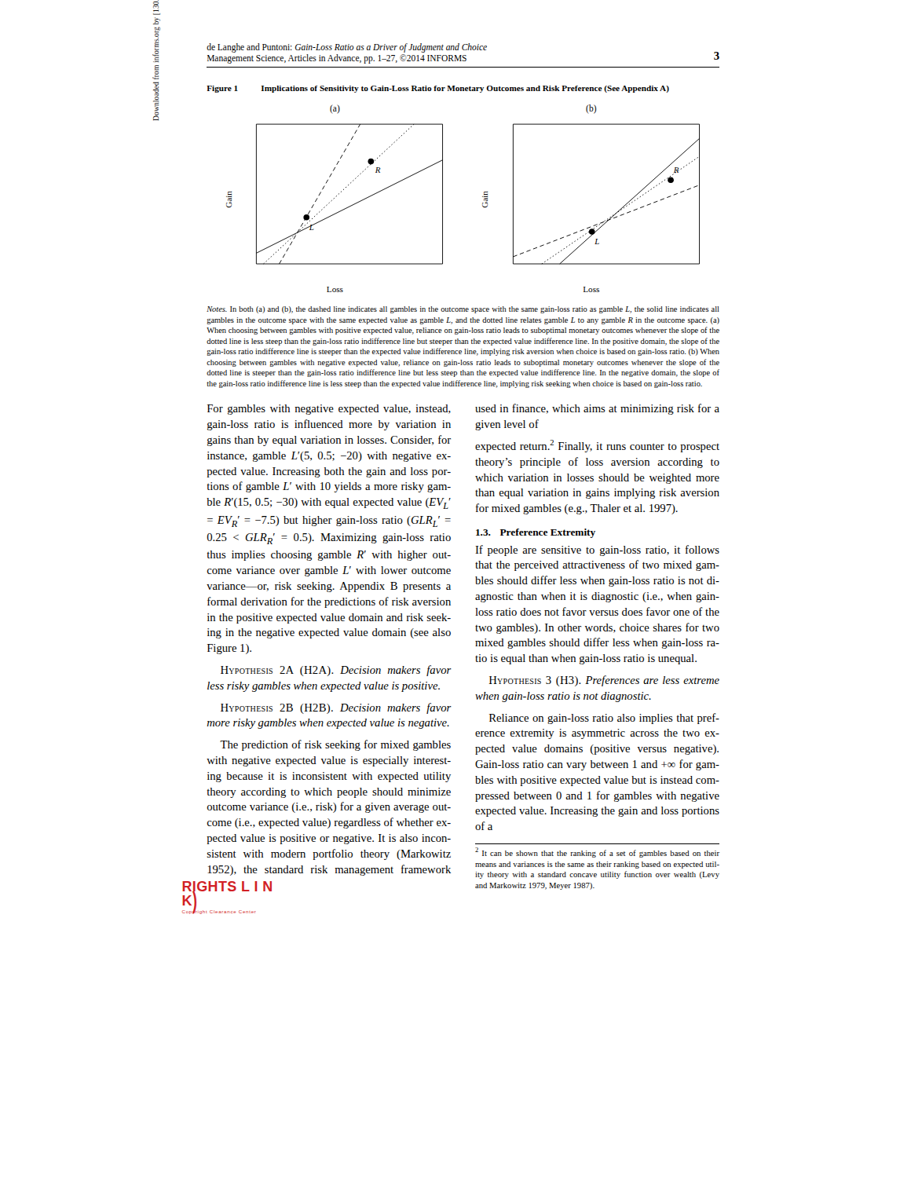Downloaded from informs.org by [130.115.95.66] on 08 December 2014, at 09:43 . For personal use only, all rights reserved.
de Langhe and Puntoni: Gain-Loss Ratio as a Driver of Judgment and Choice
Management Science, Articles in Advance, pp. 1–27, ©2014 INFORMS
3
Figure 1 Implications of Sensitivity to Gain-Loss Ratio for Monetary Outcomes and Risk Preference (See Appendix A)
(a)
Gain
L R
Loss
(b)
Gain
L R
Loss
Notes. In both (a) and (b), the dashed line indicates all gambles in the outcome space with the same gain-loss ratio as gamble L, the solid line indicates all gambles in the outcome space with the same expected value as gamble L, and the dotted line relates gamble L to any gamble R in the outcome space. (a) When choosing between gambles with positive expected value, reliance on gain-loss ratio leads to suboptimal monetary outcomes whenever the slope of the dotted line is less steep than the gain-loss ratio indifference line but steeper than the expected value indifference line. In the positive domain, the slope of the gain-loss ratio indifference line is steeper than the expected value indifference line, implying risk aversion when choice is based on gain-loss ratio. (b) When choosing between gambles with negative expected value, reliance on gain-loss ratio leads to suboptimal monetary outcomes whenever the slope of the dotted line is steeper than the gain-loss ratio indifference line but less steep than the expected value indifference line. In the negative domain, the slope of the gain-loss ratio indifference line is less steep than the expected value indifference line, implying risk seeking when choice is based on gain-loss ratio.
For gambles with negative expected value, instead, gain-loss ratio is influenced more by variation in gains than by equal variation in losses. Consider, for instance, gamble L′(5, 0.5; −20) with negative expected value. Increasing both the gain and loss portions of gamble L′ with 10 yields a more risky gamble R′(15, 0.5; −30) with equal expected value (EVL′ = EVR′ = −7.5) but higher gain-loss ratio (GLRL′ = 0.25 < GLRR′ = 0.5). Maximizing gain-loss ratio thus implies choosing gamble R′ with higher outcome variance over gamble L′ with lower outcome variance—or, risk seeking. Appendix B presents a formal derivation for the predictions of risk aversion in the positive expected value domain and risk seeking in the negative expected value domain (see also Figure 1).
Hypothesis 2A (H2A). Decision makers favor less risky gambles when expected value is positive.
Hypothesis 2B (H2B). Decision makers favor more risky gambles when expected value is negative.
The prediction of risk seeking for mixed gambles with negative expected value is especially interesting because it is inconsistent with expected utility theory according to which people should minimize outcome variance (i.e., risk) for a given average outcome (i.e., expected value) regardless of whether expected value is positive or negative. It is also inconsistent with modern portfolio theory (Markowitz 1952), the standard risk management framework used in finance, which aims at minimizing risk for a given level of
expected return.2 Finally, it runs counter to prospect theory’s principle of loss aversion according to which variation in losses should be weighted more than equal variation in gains implying risk aversion for mixed gambles (e.g., Thaler et al. 1997).
1.3. Preference Extremity
If people are sensitive to gain-loss ratio, it follows that the perceived attractiveness of two mixed gambles should differ less when gain-loss ratio is not diagnostic than when it is diagnostic (i.e., when gain-loss ratio does not favor versus does favor one of the two gambles). In other words, choice shares for two mixed gambles should differ less when gain-loss ratio is equal than when gain-loss ratio is unequal.
Hypothesis 3 (H3). Preferences are less extreme when gain-loss ratio is not diagnostic.
Reliance on gain-loss ratio also implies that preference extremity is asymmetric across the two expected value domains (positive versus negative). Gain-loss ratio can vary between 1 and +∞ for gambles with positive expected value but is instead compressed between 0 and 1 for gambles with negative expected value. Increasing the gain and loss portions of a
2 It can be shown that the ranking of a set of gambles based on their means and variances is the same as their ranking based on expected utility theory with a standard concave utility function over wealth (Levy and Markowitz 1979, Meyer 1987).
RIGHTS L I N K)
Copyright Clearance Center